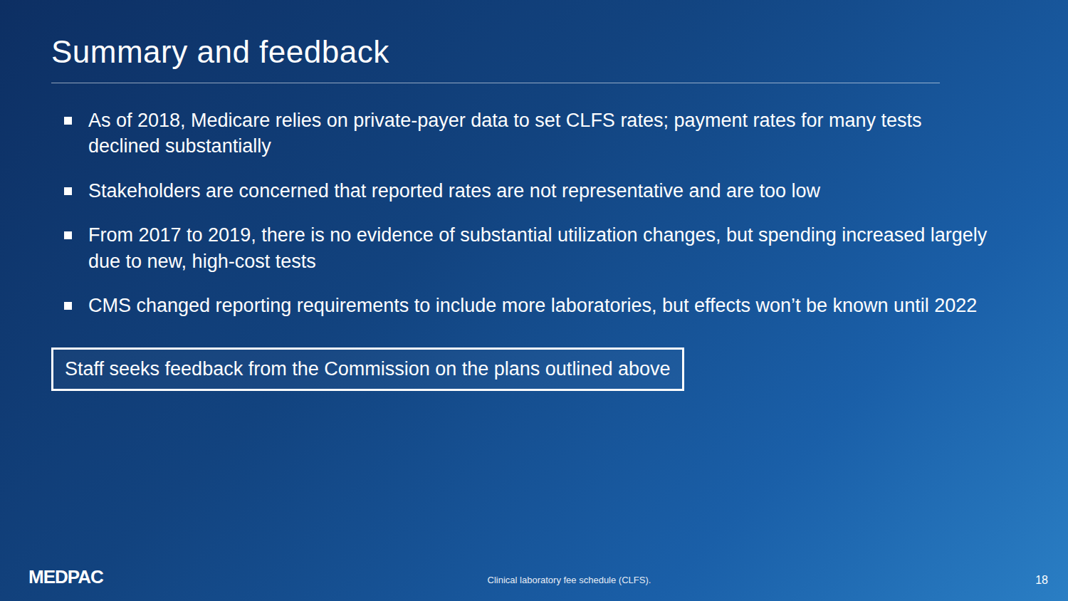Summary and feedback
As of 2018, Medicare relies on private-payer data to set CLFS rates; payment rates for many tests declined substantially
Stakeholders are concerned that reported rates are not representative and are too low
From 2017 to 2019, there is no evidence of substantial utilization changes, but spending increased largely due to new, high-cost tests
CMS changed reporting requirements to include more laboratories, but effects won’t be known until 2022
Staff seeks feedback from the Commission on the plans outlined above
MEDPAC
Clinical laboratory fee schedule (CLFS).
18